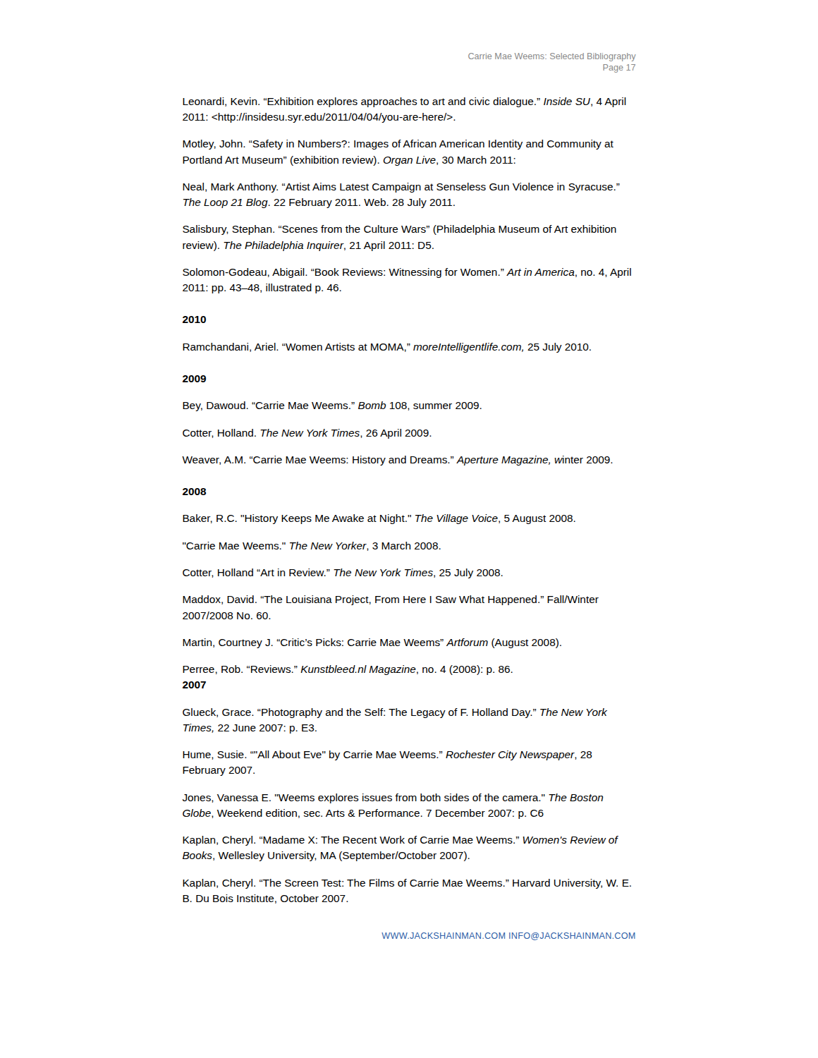Carrie Mae Weems: Selected Bibliography Page 17
Leonardi, Kevin. “Exhibition explores approaches to art and civic dialogue.” Inside SU, 4 April 2011: <http://insidesu.syr.edu/2011/04/04/you-are-here/>.
Motley, John. “Safety in Numbers?: Images of African American Identity and Community at Portland Art Museum” (exhibition review). Organ Live, 30 March 2011:
Neal, Mark Anthony. “Artist Aims Latest Campaign at Senseless Gun Violence in Syracuse.” The Loop 21 Blog. 22 February 2011. Web. 28 July 2011.
Salisbury, Stephan. “Scenes from the Culture Wars” (Philadelphia Museum of Art exhibition review). The Philadelphia Inquirer, 21 April 2011: D5.
Solomon-Godeau, Abigail. “Book Reviews: Witnessing for Women.” Art in America, no. 4, April 2011: pp. 43–48, illustrated p. 46.
2010
Ramchandani, Ariel. “Women Artists at MOMA,” moreIntelligentlife.com, 25 July 2010.
2009
Bey, Dawoud. “Carrie Mae Weems.” Bomb 108, summer 2009.
Cotter, Holland. The New York Times, 26 April 2009.
Weaver, A.M. “Carrie Mae Weems: History and Dreams.” Aperture Magazine, winter 2009.
2008
Baker, R.C. "History Keeps Me Awake at Night." The Village Voice, 5 August 2008.
"Carrie Mae Weems." The New Yorker, 3 March 2008.
Cotter, Holland “Art in Review.” The New York Times, 25 July 2008.
Maddox, David. “The Louisiana Project, From Here I Saw What Happened.” Fall/Winter 2007/2008 No. 60.
Martin, Courtney J. “Critic’s Picks: Carrie Mae Weems” Artforum (August 2008).
Perree, Rob. “Reviews.” Kunstbleed.nl Magazine, no. 4 (2008): p. 86.
2007
Glueck, Grace. “Photography and the Self: The Legacy of F. Holland Day.” The New York Times, 22 June 2007: p. E3.
Hume, Susie. “"All About Eve" by Carrie Mae Weems.” Rochester City Newspaper, 28 February 2007.
Jones, Vanessa E. "Weems explores issues from both sides of the camera." The Boston Globe, Weekend edition, sec. Arts & Performance. 7 December 2007: p. C6
Kaplan, Cheryl. “Madame X: The Recent Work of Carrie Mae Weems.” Women's Review of Books, Wellesley University, MA (September/October 2007).
Kaplan, Cheryl. “The Screen Test: The Films of Carrie Mae Weems.” Harvard University, W. E. B. Du Bois Institute, October 2007.
WWW.JACKSHAINMAN.COM INFO@JACKSHAINMAN.COM